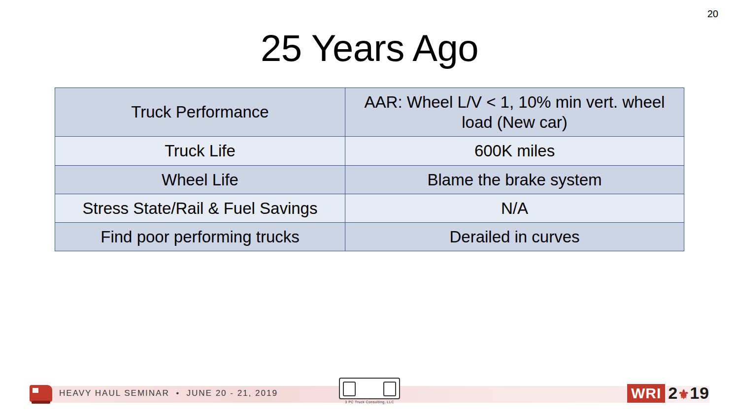20
25 Years Ago
| Truck Performance | AAR: Wheel L/V < 1, 10% min vert. wheel load (New car) |
| Truck Life | 600K miles |
| Wheel Life | Blame the brake system |
| Stress State/Rail & Fuel Savings | N/A |
| Find poor performing trucks | Derailed in curves |
HEAVY HAUL SEMINAR • JUNE 20 - 21, 2019
3 PC Truck Consulting, LLC
WRI 2⚜19